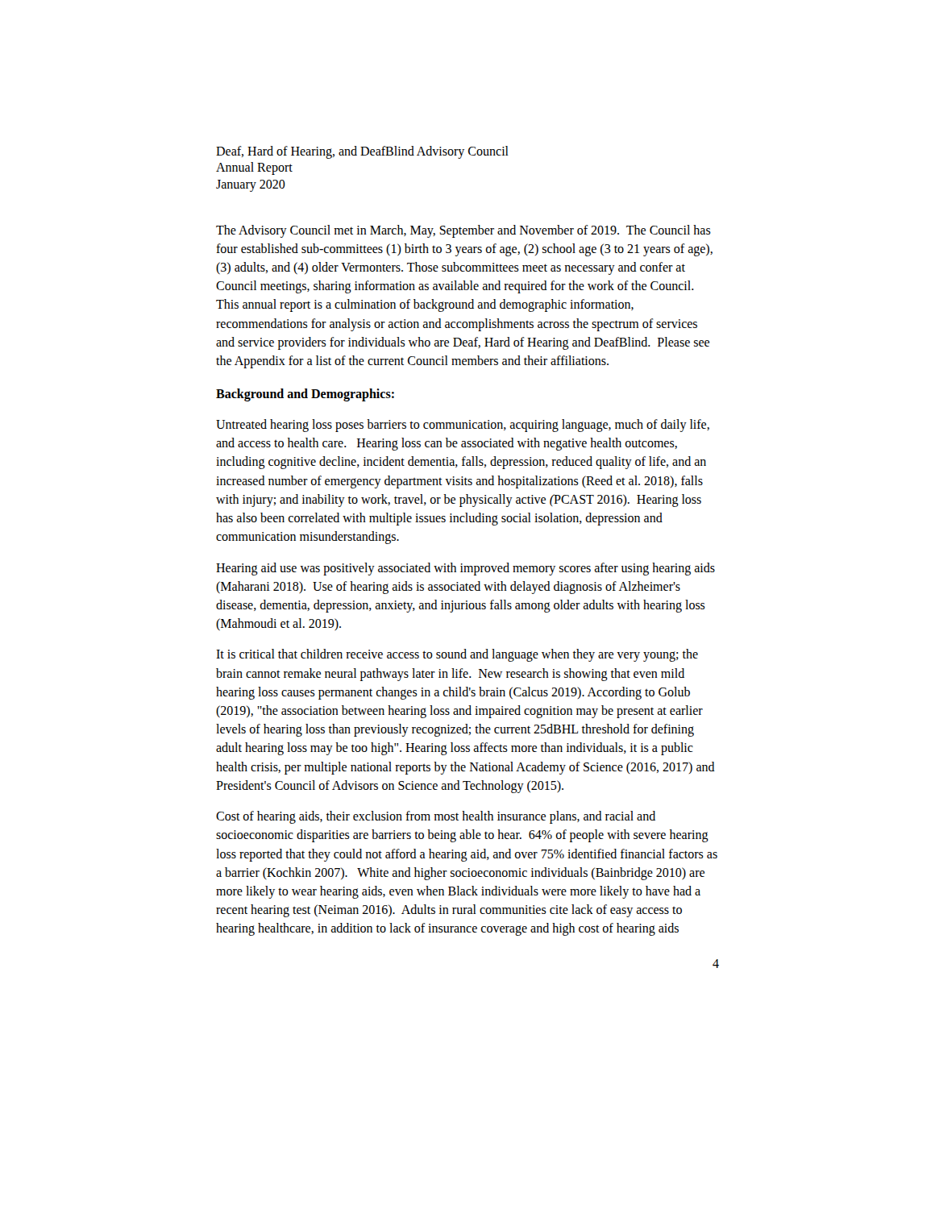Deaf, Hard of Hearing, and DeafBlind Advisory Council
Annual Report
January 2020
The Advisory Council met in March, May, September and November of 2019. The Council has four established sub-committees (1) birth to 3 years of age, (2) school age (3 to 21 years of age), (3) adults, and (4) older Vermonters. Those subcommittees meet as necessary and confer at Council meetings, sharing information as available and required for the work of the Council. This annual report is a culmination of background and demographic information, recommendations for analysis or action and accomplishments across the spectrum of services and service providers for individuals who are Deaf, Hard of Hearing and DeafBlind. Please see the Appendix for a list of the current Council members and their affiliations.
Background and Demographics:
Untreated hearing loss poses barriers to communication, acquiring language, much of daily life, and access to health care. Hearing loss can be associated with negative health outcomes, including cognitive decline, incident dementia, falls, depression, reduced quality of life, and an increased number of emergency department visits and hospitalizations (Reed et al. 2018), falls with injury; and inability to work, travel, or be physically active (PCAST 2016). Hearing loss has also been correlated with multiple issues including social isolation, depression and communication misunderstandings.
Hearing aid use was positively associated with improved memory scores after using hearing aids (Maharani 2018). Use of hearing aids is associated with delayed diagnosis of Alzheimer's disease, dementia, depression, anxiety, and injurious falls among older adults with hearing loss (Mahmoudi et al. 2019).
It is critical that children receive access to sound and language when they are very young; the brain cannot remake neural pathways later in life. New research is showing that even mild hearing loss causes permanent changes in a child's brain (Calcus 2019). According to Golub (2019), "the association between hearing loss and impaired cognition may be present at earlier levels of hearing loss than previously recognized; the current 25dBHL threshold for defining adult hearing loss may be too high". Hearing loss affects more than individuals, it is a public health crisis, per multiple national reports by the National Academy of Science (2016, 2017) and President's Council of Advisors on Science and Technology (2015).
Cost of hearing aids, their exclusion from most health insurance plans, and racial and socioeconomic disparities are barriers to being able to hear. 64% of people with severe hearing loss reported that they could not afford a hearing aid, and over 75% identified financial factors as a barrier (Kochkin 2007). White and higher socioeconomic individuals (Bainbridge 2010) are more likely to wear hearing aids, even when Black individuals were more likely to have had a recent hearing test (Neiman 2016). Adults in rural communities cite lack of easy access to hearing healthcare, in addition to lack of insurance coverage and high cost of hearing aids
4